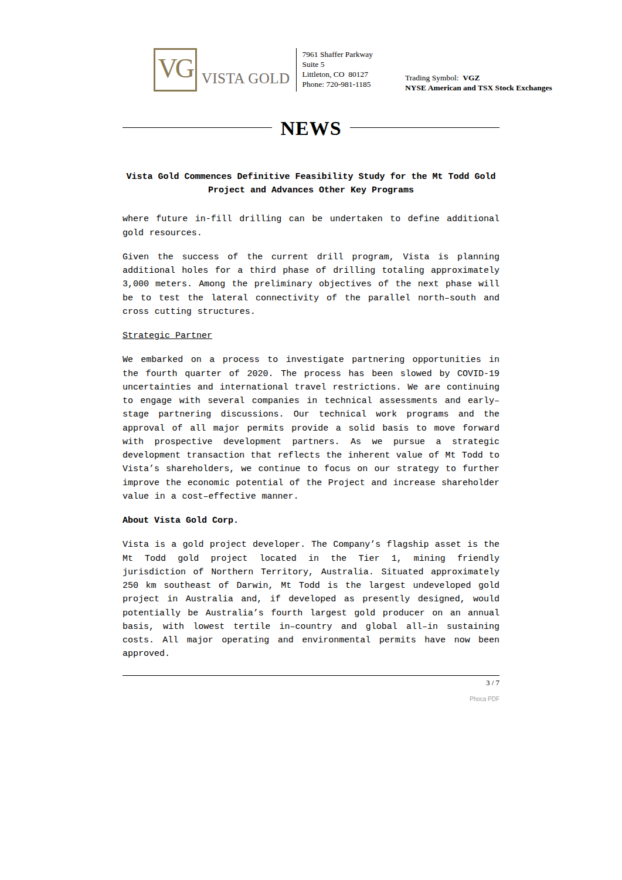VG
VISTA GOLD
7961 Shaffer Parkway
Suite 5
Littleton, CO 80127
Phone: 720-981-1185
Trading Symbol: VGZ
NYSE American and TSX Stock Exchanges
NEWS
Vista Gold Commences Definitive Feasibility Study for the Mt Todd Gold Project and Advances Other Key Programs
where future in-fill drilling can be undertaken to define additional gold resources.
Given the success of the current drill program, Vista is planning additional holes for a third phase of drilling totaling approximately 3,000 meters. Among the preliminary objectives of the next phase will be to test the lateral connectivity of the parallel north–south and cross cutting structures.
Strategic Partner
We embarked on a process to investigate partnering opportunities in the fourth quarter of 2020. The process has been slowed by COVID-19 uncertainties and international travel restrictions. We are continuing to engage with several companies in technical assessments and early–stage partnering discussions. Our technical work programs and the approval of all major permits provide a solid basis to move forward with prospective development partners. As we pursue a strategic development transaction that reflects the inherent value of Mt Todd to Vista’s shareholders, we continue to focus on our strategy to further improve the economic potential of the Project and increase shareholder value in a cost–effective manner.
About Vista Gold Corp.
Vista is a gold project developer. The Company’s flagship asset is the Mt Todd gold project located in the Tier 1, mining friendly jurisdiction of Northern Territory, Australia. Situated approximately 250 km southeast of Darwin, Mt Todd is the largest undeveloped gold project in Australia and, if developed as presently designed, would potentially be Australia’s fourth largest gold producer on an annual basis, with lowest tertile in–country and global all–in sustaining costs. All major operating and environmental permits have now been approved.
3 / 7
Phoca PDF